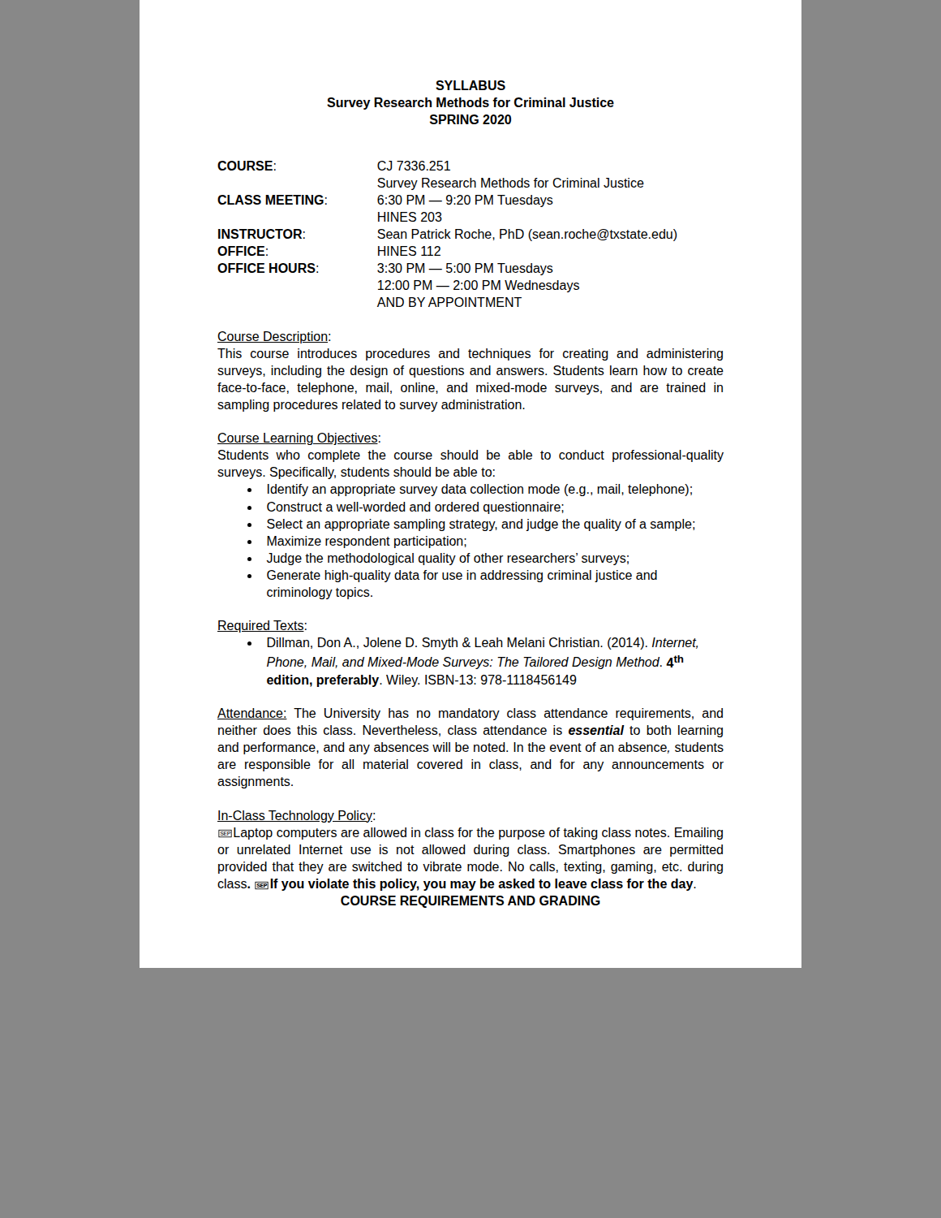SYLLABUS Survey Research Methods for Criminal Justice SPRING 2020
| COURSE : | CJ 7336.251 Survey Research Methods for Criminal Justice |
| CLASS MEETING : | 6:30 PM — 9:20 PM Tuesdays HINES 203 |
| INSTRUCTOR : | Sean Patrick Roche, PhD (sean.roche@txstate.edu) |
| OFFICE : | HINES 112 |
| OFFICE HOURS : | 3:30 PM — 5:00 PM Tuesdays 12:00 PM — 2:00 PM Wednesdays AND BY APPOINTMENT |
Course Description
:
This course introduces procedures and techniques for creating and administering surveys, including the design of questions and answers. Students learn how to create face-to-face, telephone, mail, online, and mixed-mode surveys, and are trained in sampling procedures related to survey administration.
Course Learning Objectives
:
Students who complete the course should be able to conduct professional-quality surveys. Specifically, students should be able to:
Identify an appropriate survey data collection mode (e.g., mail, telephone);
Construct a well-worded and ordered questionnaire;
Select an appropriate sampling strategy, and judge the quality of a sample;
Maximize respondent participation;
Judge the methodological quality of other researchers’ surveys;
Generate high-quality data for use in addressing criminal justice and criminology topics.
Required Texts
:
Dillman, Don A., Jolene D. Smyth & Leah Melani Christian. (2014). Internet, Phone, Mail, and Mixed-Mode Surveys: The Tailored Design Method. 4th edition, preferably. Wiley. ISBN-13: 978-1118456149
Attendance: The University has no mandatory class attendance requirements, and neither does this class. Nevertheless, class attendance is essential to both learning and performance, and any absences will be noted. In the event of an absence, students are responsible for all material covered in class, and for any announcements or assignments.
In-Class Technology Policy
:
SEPLaptop computers are allowed in class for the purpose of taking class notes. Emailing or unrelated Internet use is not allowed during class. Smartphones are permitted provided that they are switched to vibrate mode. No calls, texting, gaming, etc. during class. SEPIf you violate this policy, you may be asked to leave class for the day.
COURSE REQUIREMENTS AND GRADING